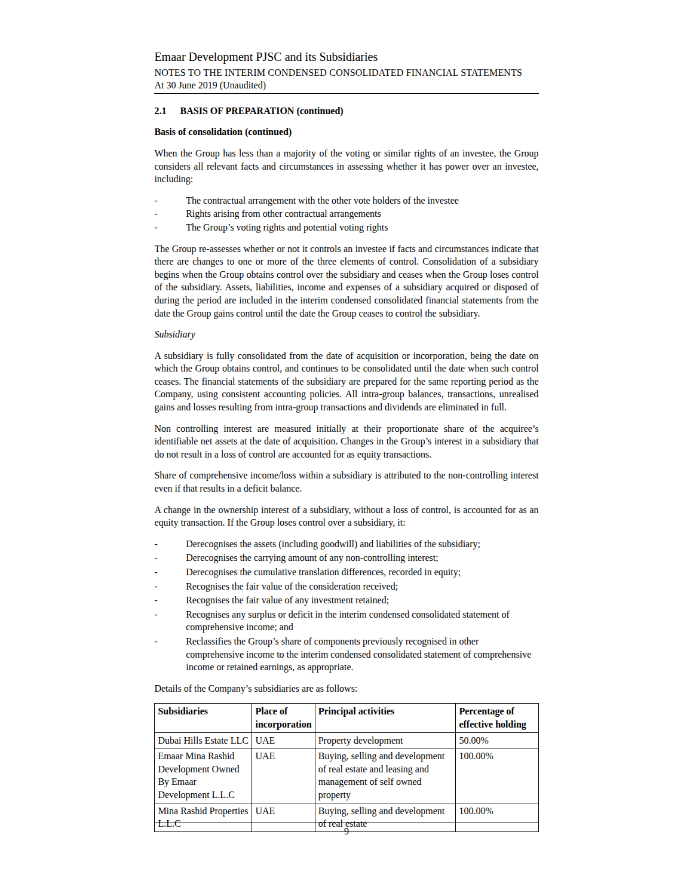Emaar Development PJSC and its Subsidiaries
NOTES TO THE INTERIM CONDENSED CONSOLIDATED FINANCIAL STATEMENTS
At 30 June 2019 (Unaudited)
2.1 BASIS OF PREPARATION (continued)
Basis of consolidation (continued)
When the Group has less than a majority of the voting or similar rights of an investee, the Group considers all relevant facts and circumstances in assessing whether it has power over an investee, including:
The contractual arrangement with the other vote holders of the investee
Rights arising from other contractual arrangements
The Group’s voting rights and potential voting rights
The Group re-assesses whether or not it controls an investee if facts and circumstances indicate that there are changes to one or more of the three elements of control. Consolidation of a subsidiary begins when the Group obtains control over the subsidiary and ceases when the Group loses control of the subsidiary. Assets, liabilities, income and expenses of a subsidiary acquired or disposed of during the period are included in the interim condensed consolidated financial statements from the date the Group gains control until the date the Group ceases to control the subsidiary.
Subsidiary
A subsidiary is fully consolidated from the date of acquisition or incorporation, being the date on which the Group obtains control, and continues to be consolidated until the date when such control ceases. The financial statements of the subsidiary are prepared for the same reporting period as the Company, using consistent accounting policies. All intra-group balances, transactions, unrealised gains and losses resulting from intra-group transactions and dividends are eliminated in full.
Non controlling interest are measured initially at their proportionate share of the acquiree’s identifiable net assets at the date of acquisition. Changes in the Group’s interest in a subsidiary that do not result in a loss of control are accounted for as equity transactions.
Share of comprehensive income/loss within a subsidiary is attributed to the non-controlling interest even if that results in a deficit balance.
A change in the ownership interest of a subsidiary, without a loss of control, is accounted for as an equity transaction. If the Group loses control over a subsidiary, it:
Derecognises the assets (including goodwill) and liabilities of the subsidiary;
Derecognises the carrying amount of any non-controlling interest;
Derecognises the cumulative translation differences, recorded in equity;
Recognises the fair value of the consideration received;
Recognises the fair value of any investment retained;
Recognises any surplus or deficit in the interim condensed consolidated statement of comprehensive income; and
Reclassifies the Group’s share of components previously recognised in other comprehensive income to the interim condensed consolidated statement of comprehensive income or retained earnings, as appropriate.
Details of the Company’s subsidiaries are as follows:
| Subsidiaries | Place of incorporation | Principal activities | Percentage of effective holding |
| --- | --- | --- | --- |
| Dubai Hills Estate LLC | UAE | Property development | 50.00% |
| Emaar Mina Rashid Development Owned By Emaar Development L.L.C | UAE | Buying, selling and development of real estate and leasing and management of self owned property | 100.00% |
| Mina Rashid Properties L.L.C | UAE | Buying, selling and development of real estate | 100.00% |
9